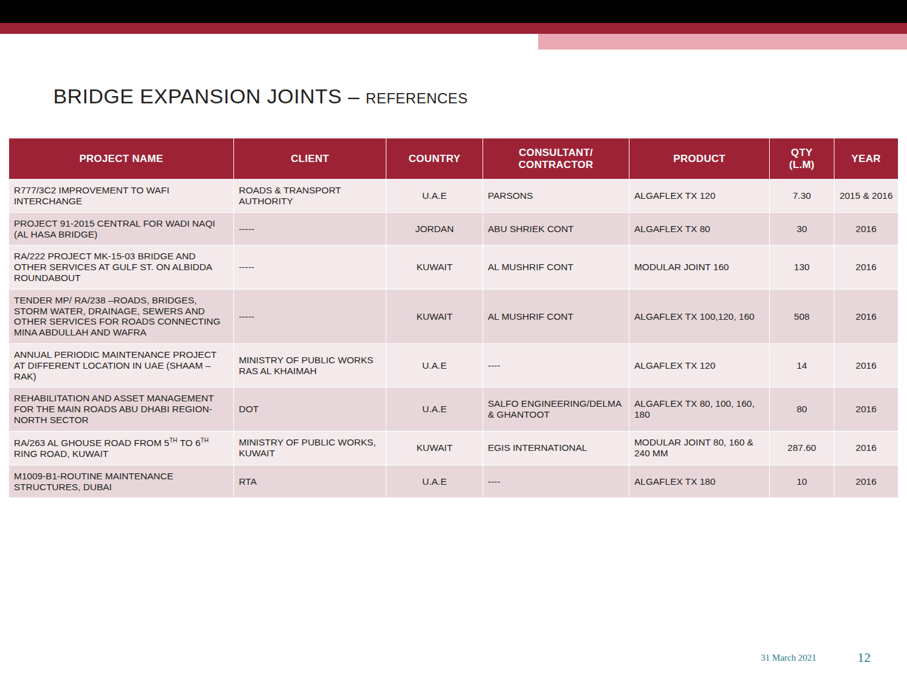Bridge Expansion Joints – References
| Project Name | Client | Country | Consultant/ Contractor | Product | Qty (L.M) | Year |
| --- | --- | --- | --- | --- | --- | --- |
| R777/3C2 Improvement to Wafi Interchange | Roads & Transport Authority | U.A.E | Parsons | Algaflex TX 120 | 7.30 | 2015 & 2016 |
| Project 91-2015 Central for Wadi Naqi (Al Hasa Bridge) | ----- | Jordan | Abu Shriek Cont | Algaflex TX 80 | 30 | 2016 |
| RA/222 Project MK-15-03 Bridge and other services at Gulf St. on Albidda Roundabout | ----- | Kuwait | Al Mushrif Cont | Modular Joint 160 | 130 | 2016 |
| Tender MP/ RA/238 –Roads, Bridges, Storm Water, Drainage, Sewers and other services for roads connecting Mina Abdullah and Wafra | ----- | Kuwait | Al Mushrif Cont | Algaflex TX 100,120, 160 | 508 | 2016 |
| Annual Periodic Maintenance Project at different location in UAE (Shaam – RAK) | Ministry of Public Works Ras Al Khaimah | U.A.E | ---- | Algaflex TX 120 | 14 | 2016 |
| Rehabilitation and Asset Management for the Main Roads Abu Dhabi Region-North Sector | DOT | U.A.E | Salfo Engineering/Delma & Ghantoot | Algaflex TX 80, 100, 160, 180 | 80 | 2016 |
| RA/263 Al Ghouse Road from 5 th to 6 th Ring Road, Kuwait | Ministry of Public Works, Kuwait | Kuwait | Egis International | Modular Joint 80, 160 & 240 mm | 287.60 | 2016 |
| M1009-B1-Routine Maintenance Structures, Dubai | RTA | U.A.E | ---- | Algaflex TX 180 | 10 | 2016 |
31 March 2021
12